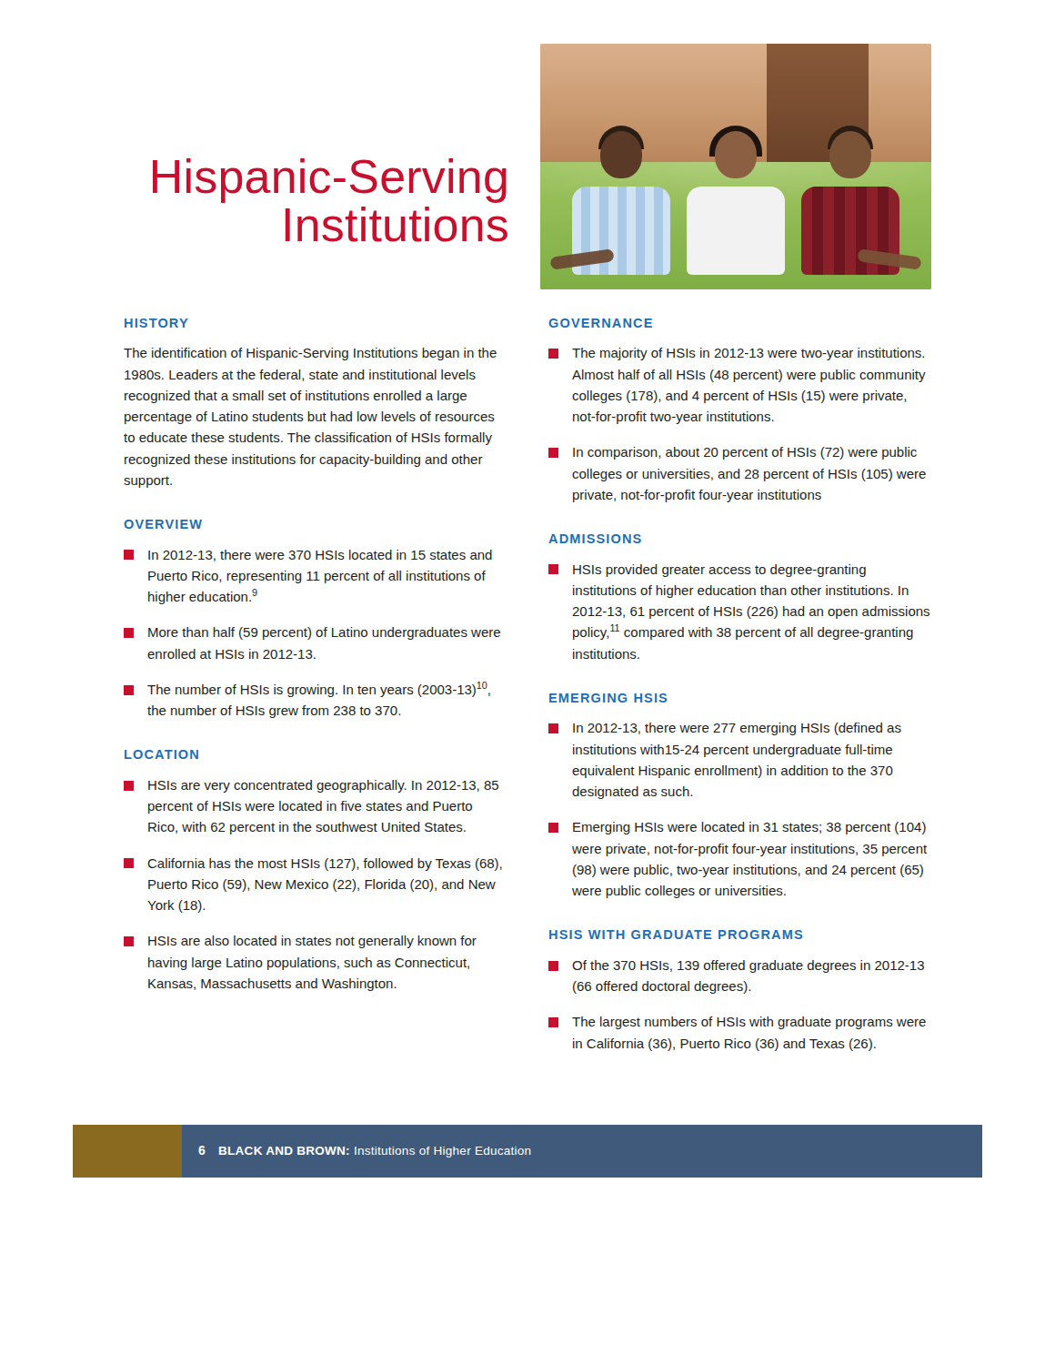Hispanic-Serving
Institutions
History
The identification of Hispanic-Serving Institutions began in the 1980s. Leaders at the federal, state and institutional levels recognized that a small set of institutions enrolled a large percentage of Latino students but had low levels of resources to educate these students. The classification of HSIs formally recognized these institutions for capacity-building and other support.
Overview
In 2012-13, there were 370 HSIs located in 15 states and Puerto Rico, representing 11 percent of all institutions of higher education.9
More than half (59 percent) of Latino undergraduates were enrolled at HSIs in 2012-13.
The number of HSIs is growing. In ten years (2003-13)10, the number of HSIs grew from 238 to 370.
Location
HSIs are very concentrated geographically. In 2012-13, 85 percent of HSIs were located in five states and Puerto Rico, with 62 percent in the southwest United States.
California has the most HSIs (127), followed by Texas (68), Puerto Rico (59), New Mexico (22), Florida (20), and New York (18).
HSIs are also located in states not generally known for having large Latino populations, such as Connecticut, Kansas, Massachusetts and Washington.
Governance
The majority of HSIs in 2012-13 were two-year institutions. Almost half of all HSIs (48 percent) were public community colleges (178), and 4 percent of HSIs (15) were private, not-for-profit two-year institutions.
In comparison, about 20 percent of HSIs (72) were public colleges or universities, and 28 percent of HSIs (105) were private, not-for-profit four-year institutions
Admissions
HSIs provided greater access to degree-granting institutions of higher education than other institutions. In 2012-13, 61 percent of HSIs (226) had an open admissions policy,11 compared with 38 percent of all degree-granting institutions.
Emerging HSIs
In 2012-13, there were 277 emerging HSIs (defined as institutions with15-24 percent undergraduate full-time equivalent Hispanic enrollment) in addition to the 370 designated as such.
Emerging HSIs were located in 31 states; 38 percent (104) were private, not-for-profit four-year institutions, 35 percent (98) were public, two-year institutions, and 24 percent (65) were public colleges or universities.
HSIs with Graduate Programs
Of the 370 HSIs, 139 offered graduate degrees in 2012-13 (66 offered doctoral degrees).
The largest numbers of HSIs with graduate programs were in California (36), Puerto Rico (36) and Texas (26).
6 BLACK AND BROWN: Institutions of Higher Education